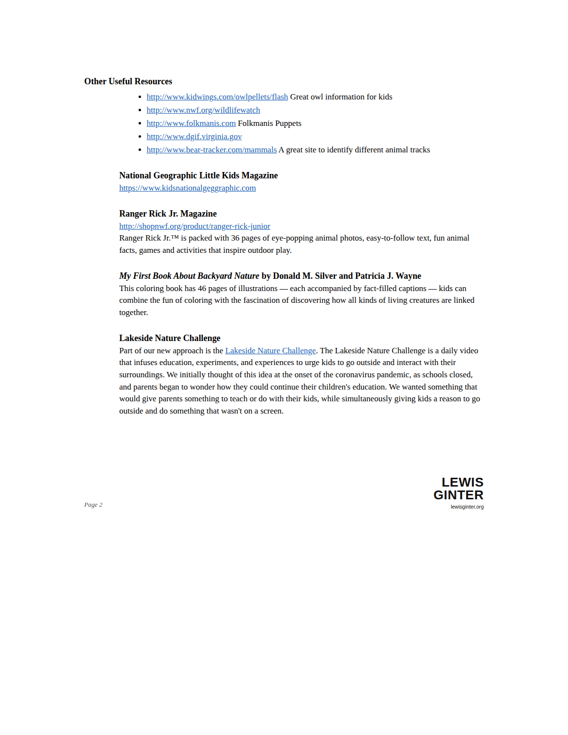Other Useful Resources
http://www.kidwings.com/owlpellets/flash Great owl information for kids
http://www.nwf.org/wildlifewatch
http://www.folkmanis.com Folkmanis Puppets
http://www.dgif.virginia.gov
http://www.bear-tracker.com/mammals A great site to identify different animal tracks
National Geographic Little Kids Magazine
https://www.kidsnationalgeggraphic.com
Ranger Rick Jr. Magazine
http://shopnwf.org/product/ranger-rick-junior
Ranger Rick Jr.™ is packed with 36 pages of eye-popping animal photos, easy-to-follow text, fun animal facts, games and activities that inspire outdoor play.
My First Book About Backyard Nature by Donald M. Silver and Patricia J. Wayne
This coloring book has 46 pages of illustrations — each accompanied by fact-filled captions — kids can combine the fun of coloring with the fascination of discovering how all kinds of living creatures are linked together.
Lakeside Nature Challenge
Part of our new approach is the Lakeside Nature Challenge. The Lakeside Nature Challenge is a daily video that infuses education, experiments, and experiences to urge kids to go outside and interact with their surroundings. We initially thought of this idea at the onset of the coronavirus pandemic, as schools closed, and parents began to wonder how they could continue their children's education. We wanted something that would give parents something to teach or do with their kids, while simultaneously giving kids a reason to go outside and do something that wasn't on a screen.
Page 2
LEWIS
GINTER
lewisginter.org